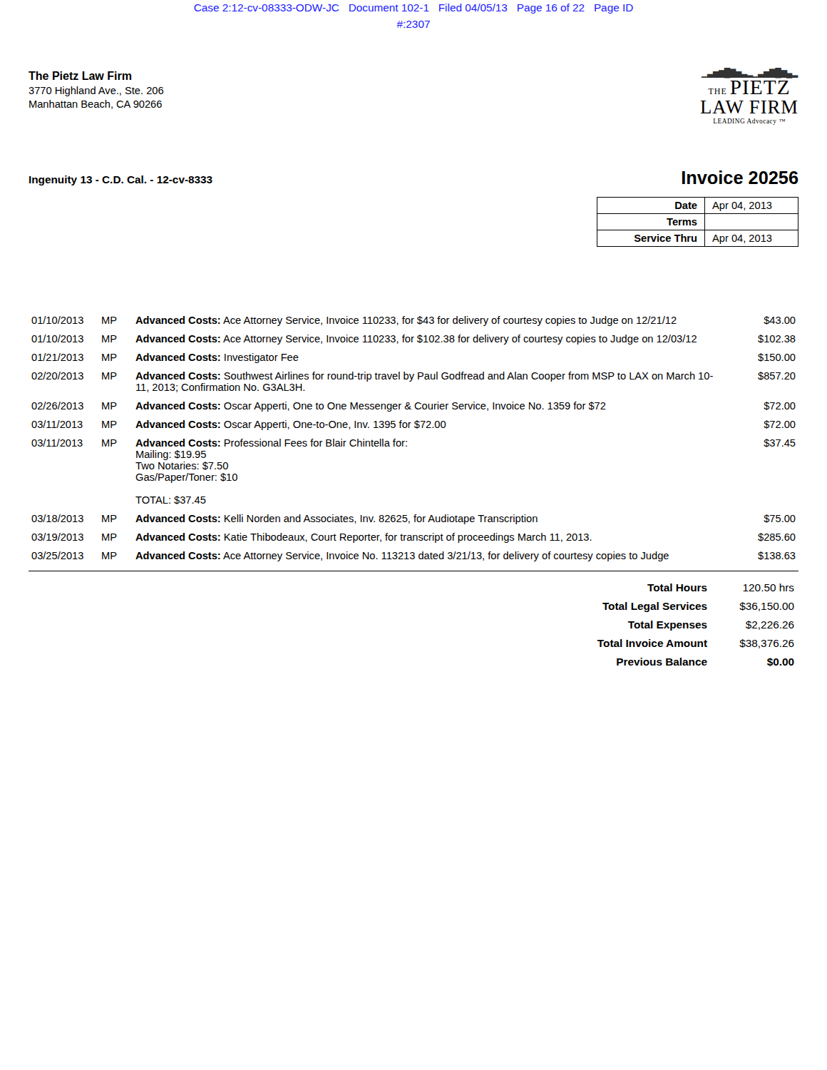Case 2:12-cv-08333-ODW-JC Document 102-1 Filed 04/05/13 Page 16 of 22 Page ID
#:2307
The Pietz Law Firm
3770 Highland Ave., Ste. 206
Manhattan Beach, CA 90266
▁▃▅▆█▇▅▃▂▁▃▅▇█▆▄▂
THE PIETZ
LAW FIRM
LEADING Advocacy ™
Ingenuity 13 - C.D. Cal. - 12-cv-8333
Invoice 20256
| Date | Apr 04, 2013 |
| Terms | |
| Service Thru | Apr 04, 2013 |
| 01/10/2013 | MP | Advanced Costs: Ace Attorney Service, Invoice 110233, for $43 for delivery of courtesy copies to Judge on 12/21/12 | $43.00 |
| 01/10/2013 | MP | Advanced Costs: Ace Attorney Service, Invoice 110233, for $102.38 for delivery of courtesy copies to Judge on 12/03/12 | $102.38 |
| 01/21/2013 | MP | Advanced Costs: Investigator Fee | $150.00 |
| 02/20/2013 | MP | Advanced Costs: Southwest Airlines for round-trip travel by Paul Godfread and Alan Cooper from MSP to LAX on March 10-11, 2013; Confirmation No. G3AL3H. | $857.20 |
| 02/26/2013 | MP | Advanced Costs: Oscar Apperti, One to One Messenger & Courier Service, Invoice No. 1359 for $72 | $72.00 |
| 03/11/2013 | MP | Advanced Costs: Oscar Apperti, One-to-One, Inv. 1395 for $72.00 | $72.00 |
| 03/11/2013 | MP | Advanced Costs: Professional Fees for Blair Chintella for: Mailing: $19.95 Two Notaries: $7.50 Gas/Paper/Toner: $10 TOTAL: $37.45 | $37.45 |
| 03/18/2013 | MP | Advanced Costs: Kelli Norden and Associates, Inv. 82625, for Audiotape Transcription | $75.00 |
| 03/19/2013 | MP | Advanced Costs: Katie Thibodeaux, Court Reporter, for transcript of proceedings March 11, 2013. | $285.60 |
| 03/25/2013 | MP | Advanced Costs: Ace Attorney Service, Invoice No. 113213 dated 3/21/13, for delivery of courtesy copies to Judge | $138.63 |
| Total Hours | 120.50 hrs |
| Total Legal Services | $36,150.00 |
| Total Expenses | $2,226.26 |
| Total Invoice Amount | $38,376.26 |
| Previous Balance | $0.00 |